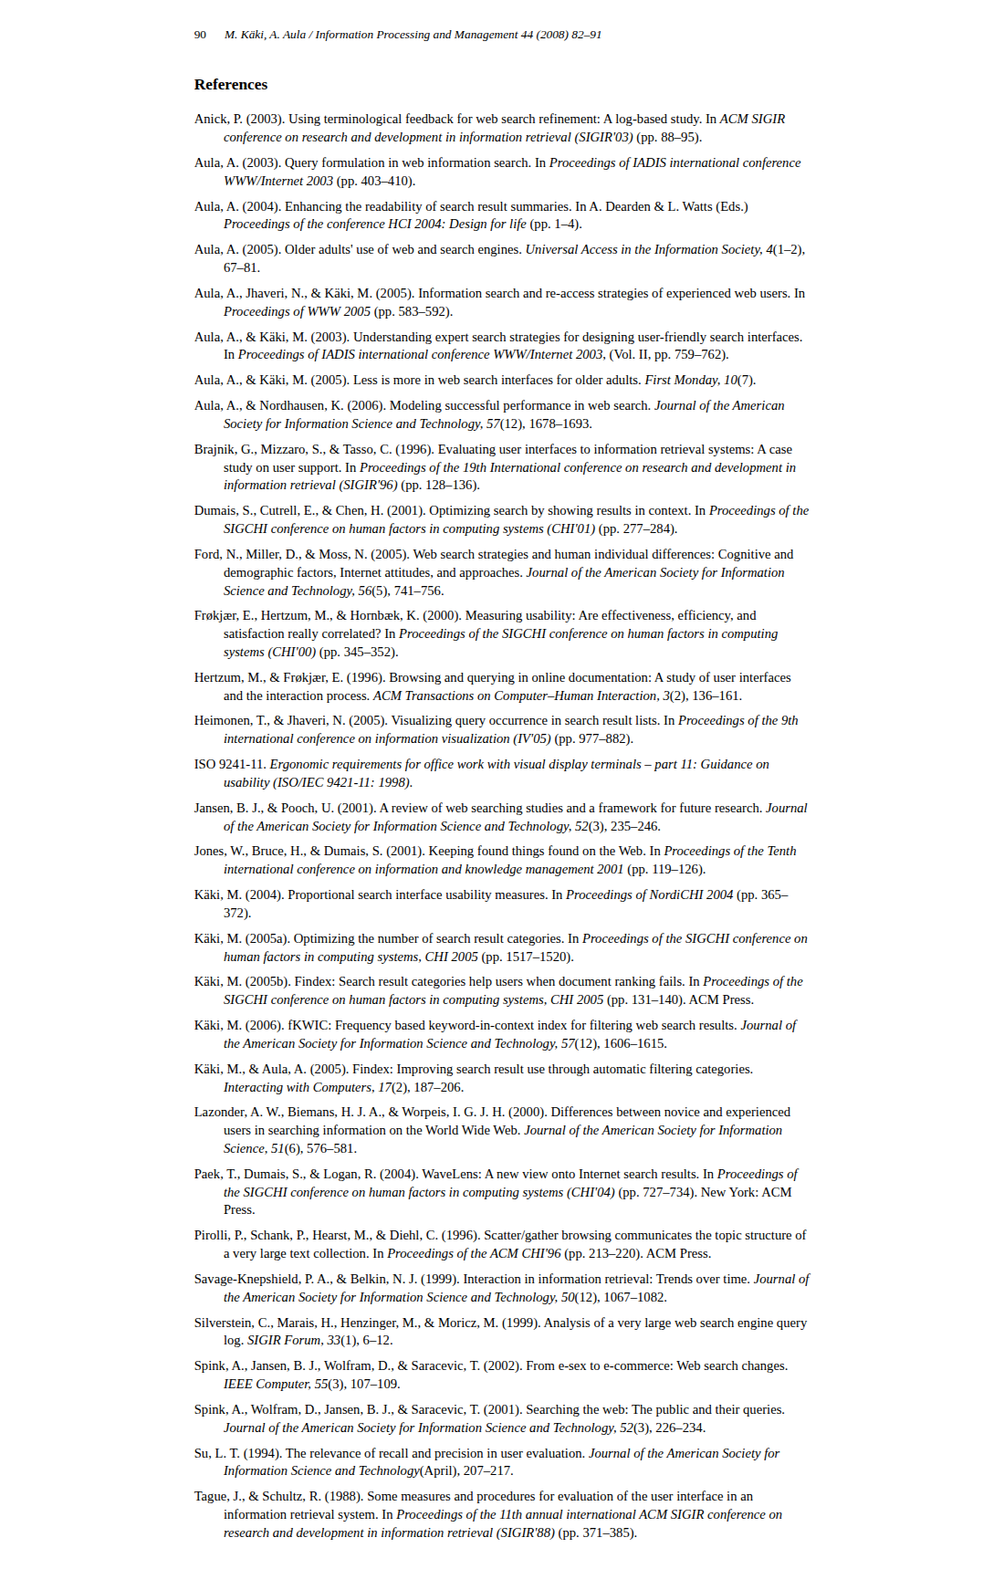90 M. Käki, A. Aula / Information Processing and Management 44 (2008) 82–91
References
Anick, P. (2003). Using terminological feedback for web search refinement: A log-based study. In ACM SIGIR conference on research and development in information retrieval (SIGIR'03) (pp. 88–95).
Aula, A. (2003). Query formulation in web information search. In Proceedings of IADIS international conference WWW/Internet 2003 (pp. 403–410).
Aula, A. (2004). Enhancing the readability of search result summaries. In A. Dearden & L. Watts (Eds.) Proceedings of the conference HCI 2004: Design for life (pp. 1–4).
Aula, A. (2005). Older adults' use of web and search engines. Universal Access in the Information Society, 4(1–2), 67–81.
Aula, A., Jhaveri, N., & Käki, M. (2005). Information search and re-access strategies of experienced web users. In Proceedings of WWW 2005 (pp. 583–592).
Aula, A., & Käki, M. (2003). Understanding expert search strategies for designing user-friendly search interfaces. In Proceedings of IADIS international conference WWW/Internet 2003, (Vol. II, pp. 759–762).
Aula, A., & Käki, M. (2005). Less is more in web search interfaces for older adults. First Monday, 10(7).
Aula, A., & Nordhausen, K. (2006). Modeling successful performance in web search. Journal of the American Society for Information Science and Technology, 57(12), 1678–1693.
Brajnik, G., Mizzaro, S., & Tasso, C. (1996). Evaluating user interfaces to information retrieval systems: A case study on user support. In Proceedings of the 19th International conference on research and development in information retrieval (SIGIR'96) (pp. 128–136).
Dumais, S., Cutrell, E., & Chen, H. (2001). Optimizing search by showing results in context. In Proceedings of the SIGCHI conference on human factors in computing systems (CHI'01) (pp. 277–284).
Ford, N., Miller, D., & Moss, N. (2005). Web search strategies and human individual differences: Cognitive and demographic factors, Internet attitudes, and approaches. Journal of the American Society for Information Science and Technology, 56(5), 741–756.
Frøkjær, E., Hertzum, M., & Hornbæk, K. (2000). Measuring usability: Are effectiveness, efficiency, and satisfaction really correlated? In Proceedings of the SIGCHI conference on human factors in computing systems (CHI'00) (pp. 345–352).
Hertzum, M., & Frøkjær, E. (1996). Browsing and querying in online documentation: A study of user interfaces and the interaction process. ACM Transactions on Computer–Human Interaction, 3(2), 136–161.
Heimonen, T., & Jhaveri, N. (2005). Visualizing query occurrence in search result lists. In Proceedings of the 9th international conference on information visualization (IV'05) (pp. 977–882).
ISO 9241-11. Ergonomic requirements for office work with visual display terminals – part 11: Guidance on usability (ISO/IEC 9421-11: 1998).
Jansen, B. J., & Pooch, U. (2001). A review of web searching studies and a framework for future research. Journal of the American Society for Information Science and Technology, 52(3), 235–246.
Jones, W., Bruce, H., & Dumais, S. (2001). Keeping found things found on the Web. In Proceedings of the Tenth international conference on information and knowledge management 2001 (pp. 119–126).
Käki, M. (2004). Proportional search interface usability measures. In Proceedings of NordiCHI 2004 (pp. 365–372).
Käki, M. (2005a). Optimizing the number of search result categories. In Proceedings of the SIGCHI conference on human factors in computing systems, CHI 2005 (pp. 1517–1520).
Käki, M. (2005b). Findex: Search result categories help users when document ranking fails. In Proceedings of the SIGCHI conference on human factors in computing systems, CHI 2005 (pp. 131–140). ACM Press.
Käki, M. (2006). fKWIC: Frequency based keyword-in-context index for filtering web search results. Journal of the American Society for Information Science and Technology, 57(12), 1606–1615.
Käki, M., & Aula, A. (2005). Findex: Improving search result use through automatic filtering categories. Interacting with Computers, 17(2), 187–206.
Lazonder, A. W., Biemans, H. J. A., & Worpeis, I. G. J. H. (2000). Differences between novice and experienced users in searching information on the World Wide Web. Journal of the American Society for Information Science, 51(6), 576–581.
Paek, T., Dumais, S., & Logan, R. (2004). WaveLens: A new view onto Internet search results. In Proceedings of the SIGCHI conference on human factors in computing systems (CHI'04) (pp. 727–734). New York: ACM Press.
Pirolli, P., Schank, P., Hearst, M., & Diehl, C. (1996). Scatter/gather browsing communicates the topic structure of a very large text collection. In Proceedings of the ACM CHI'96 (pp. 213–220). ACM Press.
Savage-Knepshield, P. A., & Belkin, N. J. (1999). Interaction in information retrieval: Trends over time. Journal of the American Society for Information Science and Technology, 50(12), 1067–1082.
Silverstein, C., Marais, H., Henzinger, M., & Moricz, M. (1999). Analysis of a very large web search engine query log. SIGIR Forum, 33(1), 6–12.
Spink, A., Jansen, B. J., Wolfram, D., & Saracevic, T. (2002). From e-sex to e-commerce: Web search changes. IEEE Computer, 55(3), 107–109.
Spink, A., Wolfram, D., Jansen, B. J., & Saracevic, T. (2001). Searching the web: The public and their queries. Journal of the American Society for Information Science and Technology, 52(3), 226–234.
Su, L. T. (1994). The relevance of recall and precision in user evaluation. Journal of the American Society for Information Science and Technology(April), 207–217.
Tague, J., & Schultz, R. (1988). Some measures and procedures for evaluation of the user interface in an information retrieval system. In Proceedings of the 11th annual international ACM SIGIR conference on research and development in information retrieval (SIGIR'88) (pp. 371–385).